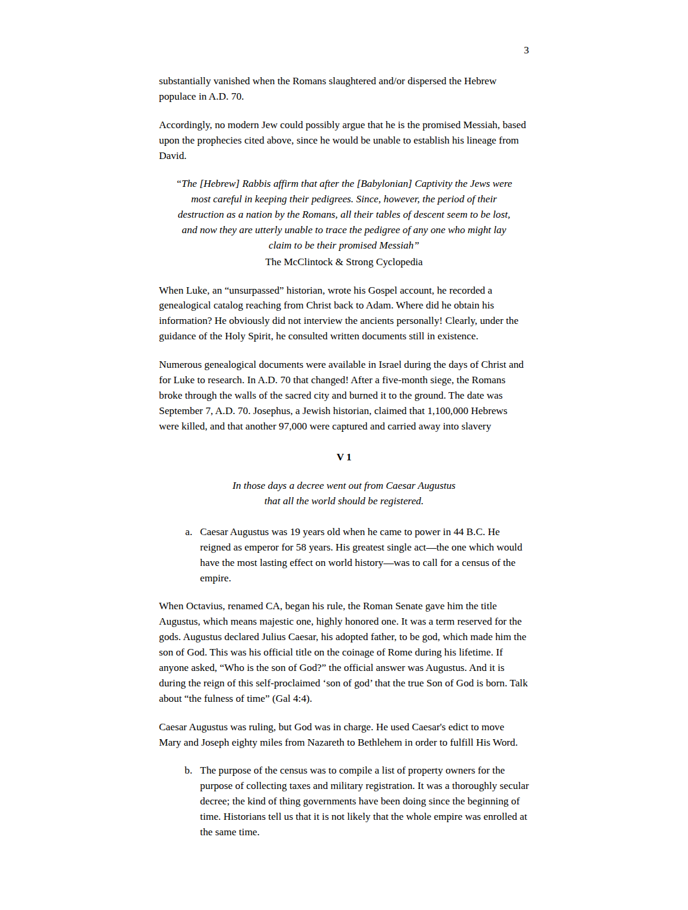3
substantially vanished when the Romans slaughtered and/or dispersed the Hebrew populace in A.D. 70.
Accordingly, no modern Jew could possibly argue that he is the promised Messiah, based upon the prophecies cited above, since he would be unable to establish his lineage from David.
“The [Hebrew] Rabbis affirm that after the [Babylonian] Captivity the Jews were most careful in keeping their pedigrees. Since, however, the period of their destruction as a nation by the Romans, all their tables of descent seem to be lost, and now they are utterly unable to trace the pedigree of any one who might lay claim to be their promised Messiah” The McClintock & Strong Cyclopedia
When Luke, an “unsurpassed” historian, wrote his Gospel account, he recorded a genealogical catalog reaching from Christ back to Adam. Where did he obtain his information? He obviously did not interview the ancients personally! Clearly, under the guidance of the Holy Spirit, he consulted written documents still in existence.
Numerous genealogical documents were available in Israel during the days of Christ and for Luke to research. In A.D. 70 that changed! After a five-month siege, the Romans broke through the walls of the sacred city and burned it to the ground. The date was September 7, A.D. 70. Josephus, a Jewish historian, claimed that 1,100,000 Hebrews were killed, and that another 97,000 were captured and carried away into slavery
V 1
In those days a decree went out from Caesar Augustus
that all the world should be registered.
Caesar Augustus was 19 years old when he came to power in 44 B.C. He reigned as emperor for 58 years. His greatest single act—the one which would have the most lasting effect on world history—was to call for a census of the empire.
When Octavius, renamed CA, began his rule, the Roman Senate gave him the title Augustus, which means majestic one, highly honored one. It was a term reserved for the gods. Augustus declared Julius Caesar, his adopted father, to be god, which made him the son of God. This was his official title on the coinage of Rome during his lifetime. If anyone asked, “Who is the son of God?” the official answer was Augustus. And it is during the reign of this self-proclaimed ‘son of god’ that the true Son of God is born. Talk about “the fulness of time” (Gal 4:4).
Caesar Augustus was ruling, but God was in charge. He used Caesar's edict to move Mary and Joseph eighty miles from Nazareth to Bethlehem in order to fulfill His Word.
The purpose of the census was to compile a list of property owners for the purpose of collecting taxes and military registration. It was a thoroughly secular decree; the kind of thing governments have been doing since the beginning of time. Historians tell us that it is not likely that the whole empire was enrolled at the same time.